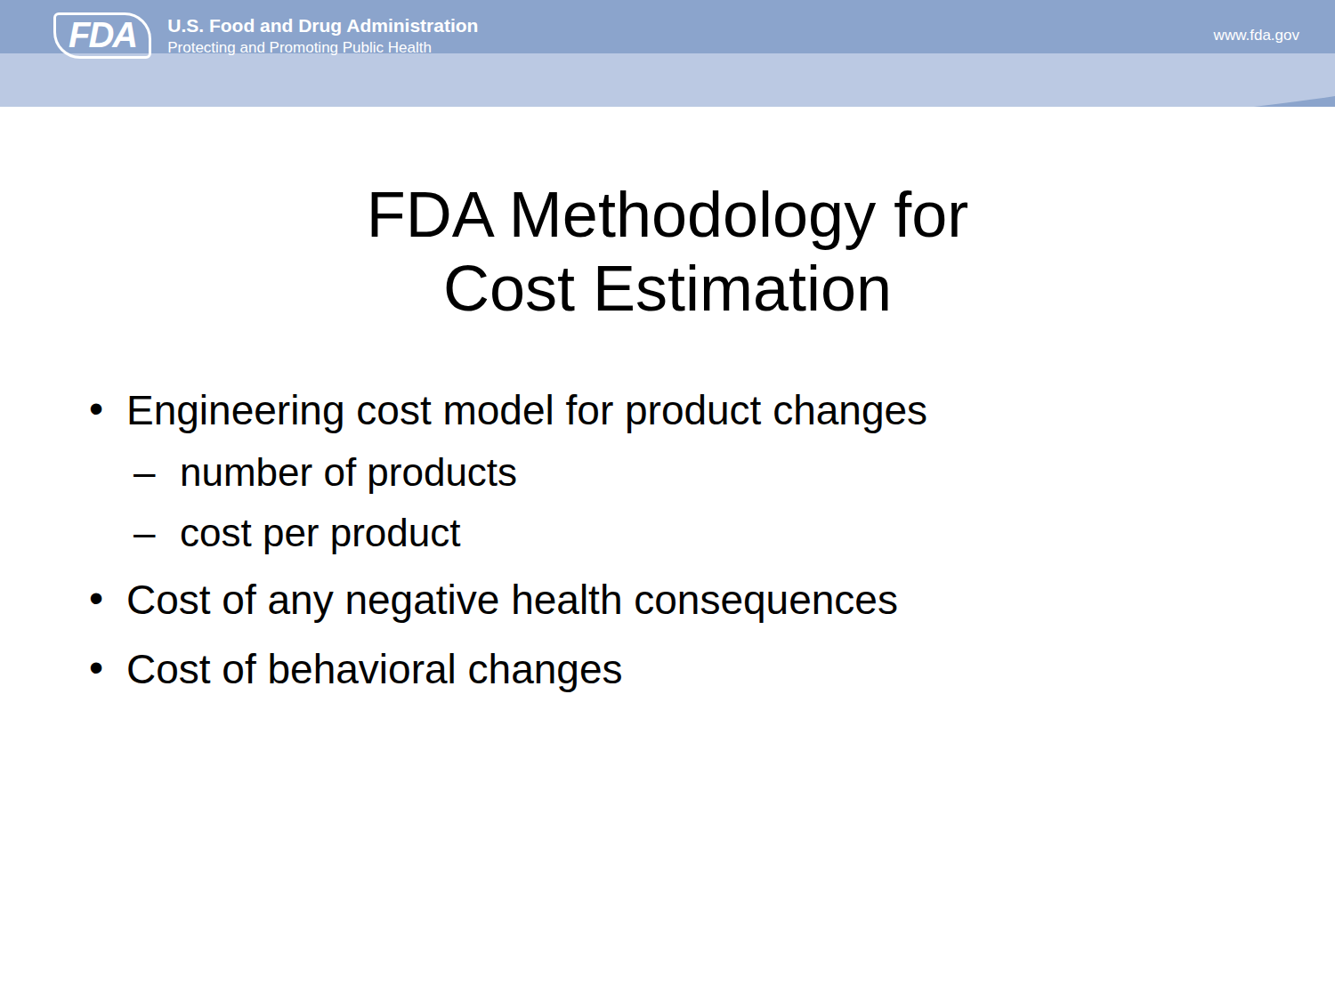FDA
U.S. Food and Drug Administration
Protecting and Promoting Public Health
www.fda.gov
FDA Methodology for
Cost Estimation
Engineering cost model for product changes
number of products
cost per product
Cost of any negative health consequences
Cost of behavioral changes